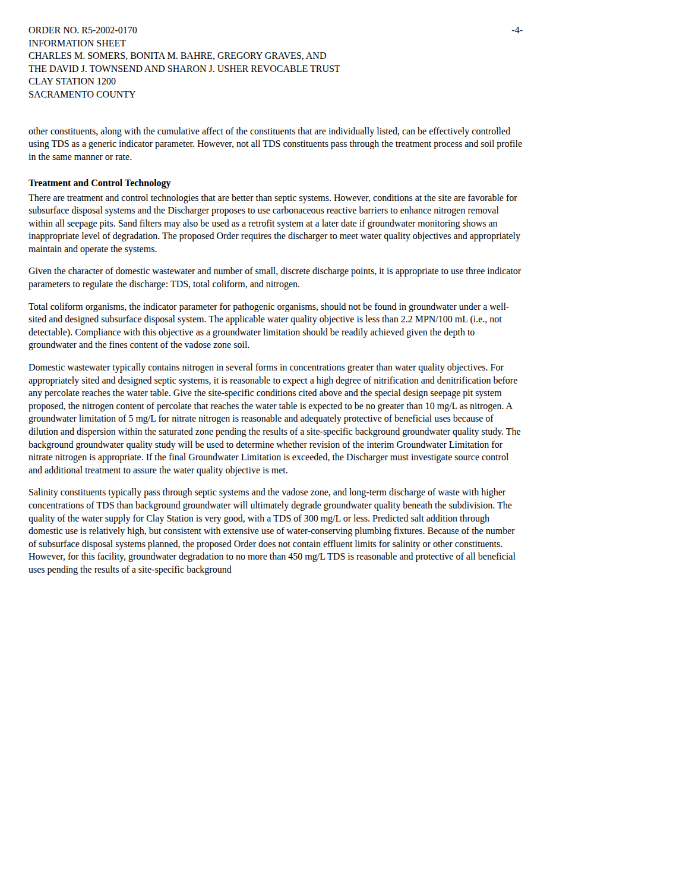-4-
Order No. R5-2002-0170
Information Sheet
Charles M. Somers, Bonita M. Bahre, Gregory Graves, and
The David J. Townsend and Sharon J. Usher Revocable Trust
Clay Station 1200
Sacramento County
other constituents, along with the cumulative affect of the constituents that are individually listed, can be effectively controlled using TDS as a generic indicator parameter. However, not all TDS constituents pass through the treatment process and soil profile in the same manner or rate.
Treatment and Control Technology
There are treatment and control technologies that are better than septic systems. However, conditions at the site are favorable for subsurface disposal systems and the Discharger proposes to use carbonaceous reactive barriers to enhance nitrogen removal within all seepage pits. Sand filters may also be used as a retrofit system at a later date if groundwater monitoring shows an inappropriate level of degradation. The proposed Order requires the discharger to meet water quality objectives and appropriately maintain and operate the systems.
Given the character of domestic wastewater and number of small, discrete discharge points, it is appropriate to use three indicator parameters to regulate the discharge: TDS, total coliform, and nitrogen.
Total coliform organisms, the indicator parameter for pathogenic organisms, should not be found in groundwater under a well-sited and designed subsurface disposal system. The applicable water quality objective is less than 2.2 MPN/100 mL (i.e., not detectable). Compliance with this objective as a groundwater limitation should be readily achieved given the depth to groundwater and the fines content of the vadose zone soil.
Domestic wastewater typically contains nitrogen in several forms in concentrations greater than water quality objectives. For appropriately sited and designed septic systems, it is reasonable to expect a high degree of nitrification and denitrification before any percolate reaches the water table. Give the site-specific conditions cited above and the special design seepage pit system proposed, the nitrogen content of percolate that reaches the water table is expected to be no greater than 10 mg/L as nitrogen. A groundwater limitation of 5 mg/L for nitrate nitrogen is reasonable and adequately protective of beneficial uses because of dilution and dispersion within the saturated zone pending the results of a site-specific background groundwater quality study. The background groundwater quality study will be used to determine whether revision of the interim Groundwater Limitation for nitrate nitrogen is appropriate. If the final Groundwater Limitation is exceeded, the Discharger must investigate source control and additional treatment to assure the water quality objective is met.
Salinity constituents typically pass through septic systems and the vadose zone, and long-term discharge of waste with higher concentrations of TDS than background groundwater will ultimately degrade groundwater quality beneath the subdivision. The quality of the water supply for Clay Station is very good, with a TDS of 300 mg/L or less. Predicted salt addition through domestic use is relatively high, but consistent with extensive use of water-conserving plumbing fixtures. Because of the number of subsurface disposal systems planned, the proposed Order does not contain effluent limits for salinity or other constituents. However, for this facility, groundwater degradation to no more than 450 mg/L TDS is reasonable and protective of all beneficial uses pending the results of a site-specific background